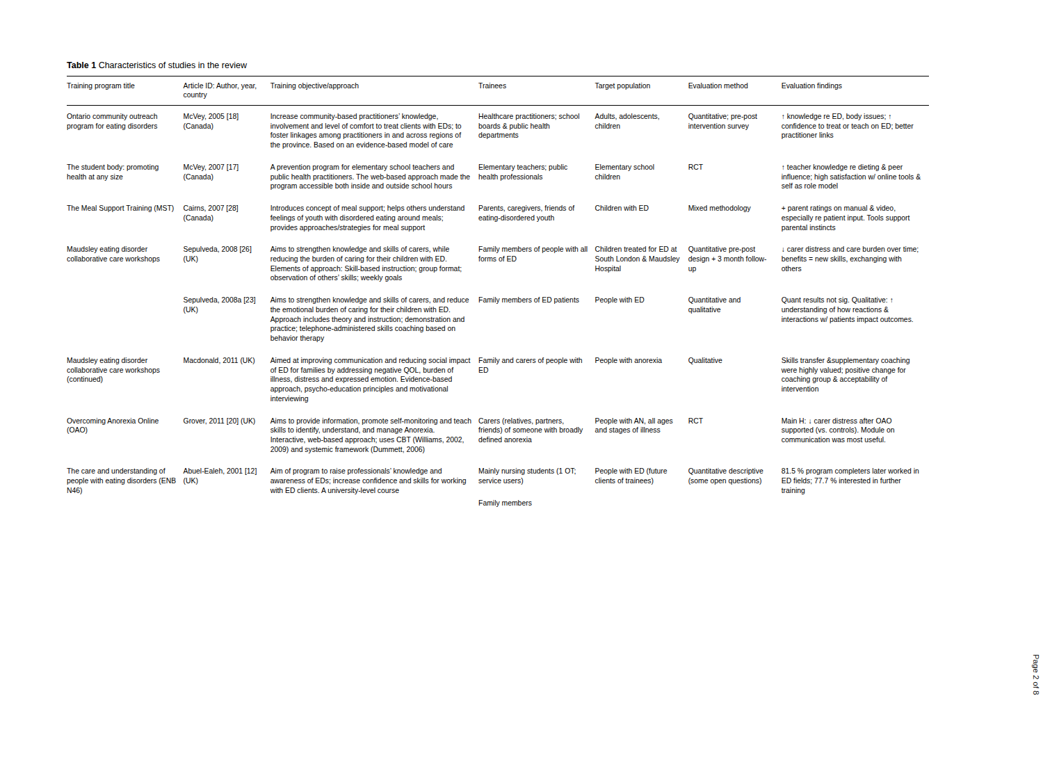Piat et al. Journal of Eating Disorders (2015) 3:28
Page 2 of 8
Table 1 Characteristics of studies in the review
| Training program title | Article ID: Author, year, country | Training objective/approach | Trainees | Target population | Evaluation method | Evaluation findings |
| --- | --- | --- | --- | --- | --- | --- |
| Ontario community outreach program for eating disorders | McVey, 2005 [18] (Canada) | Increase community-based practitioners’ knowledge, involvement and level of comfort to treat clients with EDs; to foster linkages among practitioners in and across regions of the province. Based on an evidence-based model of care | Healthcare practitioners; school boards & public health departments | Adults, adolescents, children | Quantitative; pre-post intervention survey | knowledge re ED, body issues; confidence to treat or teach on ED; better practitioner links |
| The student body: promoting health at any size | McVey, 2007 [17] (Canada) | A prevention program for elementary school teachers and public health practitioners. The web-based approach made the program accessible both inside and outside school hours | Elementary teachers; public health professionals | Elementary school children | RCT | teacher knowledge re dieting & peer influence; high satisfaction w/ online tools & self as role model |
| The Meal Support Training (MST) | Cairns, 2007 [28] (Canada) | Introduces concept of meal support; helps others understand feelings of youth with disordered eating around meals; provides approaches/strategies for meal support | Parents, caregivers, friends of eating-disordered youth | Children with ED | Mixed methodology | + parent ratings on manual & video, especially re patient input. Tools support parental instincts |
| Maudsley eating disorder collaborative care workshops | Sepulveda, 2008 [26] (UK) | Aims to strengthen knowledge and skills of carers, while reducing the burden of caring for their children with ED. Elements of approach: Skill-based instruction; group format; observation of others’ skills; weekly goals | Family members of people with all forms of ED | Children treated for ED at South London & Maudsley Hospital | Quantitative pre-post design + 3 month follow-up | carer distress and care burden over time; benefits = new skills, exchanging with others |
| | Sepulveda, 2008a [23] (UK) | Aims to strengthen knowledge and skills of carers, and reduce the emotional burden of caring for their children with ED. Approach includes theory and instruction; demonstration and practice; telephone-administered skills coaching based on behavior therapy | Family members of ED patients | People with ED | Quantitative and qualitative | Quant results not sig. Qualitative: understanding of how reactions & interactions w/ patients impact outcomes. |
| Maudsley eating disorder collaborative care workshops (continued) | Macdonald, 2011 (UK) | Aimed at improving communication and reducing social impact of ED for families by addressing negative QOL, burden of illness, distress and expressed emotion. Evidence-based approach, psycho-education principles and motivational interviewing | Family and carers of people with ED | People with anorexia | Qualitative | Skills transfer &supplementary coaching were highly valued; positive change for coaching group & acceptability of intervention |
| Overcoming Anorexia Online (OAO) | Grover, 2011 [20] (UK) | Aims to provide information, promote self-monitoring and teach skills to identify, understand, and manage Anorexia. Interactive, web-based approach; uses CBT (Williams, 2002, 2009) and systemic framework (Dummett, 2006) | Carers (relatives, partners, friends) of someone with broadly defined anorexia | People with AN, all ages and stages of illness | RCT | Main H: carer distress after OAO supported (vs. controls). Module on communication was most useful. |
| The care and understanding of people with eating disorders (ENB N46) | Abuel-Ealeh, 2001 [12] (UK) | Aim of program to raise professionals’ knowledge and awareness of EDs; increase confidence and skills for working with ED clients. A university-level course | Mainly nursing students (1 OT; service users) Family members | People with ED (future clients of trainees) | Quantitative descriptive (some open questions) | 81.5 % program completers later worked in ED fields; 77.7 % interested in further training |